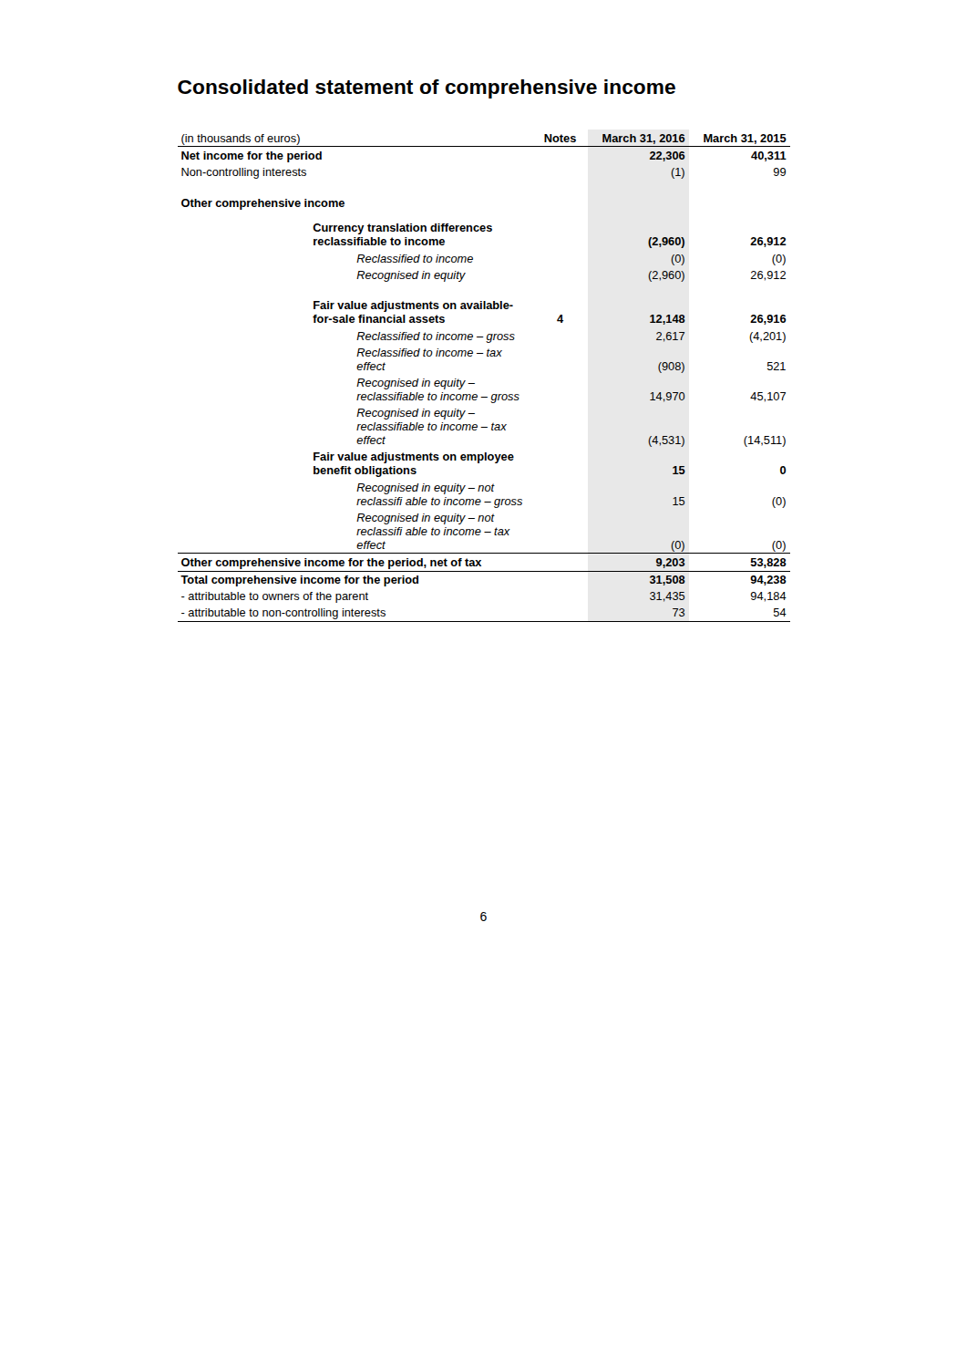Consolidated statement of comprehensive income
| (in thousands of euros) | Notes | March 31, 2016 | March 31, 2015 |
| --- | --- | --- | --- |
| Net income for the period | | 22,306 | 40,311 |
| Non-controlling interests | | (1) | 99 |
| Other comprehensive income | | | |
| Currency translation differences reclassifiable to income | | (2,960) | 26,912 |
| Reclassified to income | | (0) | (0) |
| Recognised in equity | | (2,960) | 26,912 |
| Fair value adjustments on available-for-sale financial assets | 4 | 12,148 | 26,916 |
| Reclassified to income – gross | | 2,617 | (4,201) |
| Reclassified to income – tax effect | | (908) | 521 |
| Recognised in equity – reclassifiable to income – gross | | 14,970 | 45,107 |
| Recognised in equity – reclassifiable to income – tax effect | | (4,531) | (14,511) |
| Fair value adjustments on employee benefit obligations | | 15 | 0 |
| Recognised in equity – not reclassifi able to income – gross | | 15 | (0) |
| Recognised in equity – not reclassifi able to income – tax effect | | (0) | (0) |
| Other comprehensive income for the period, net of tax | | 9,203 | 53,828 |
| Total comprehensive income for the period | | 31,508 | 94,238 |
| - attributable to owners of the parent | | 31,435 | 94,184 |
| - attributable to non-controlling interests | | 73 | 54 |
6